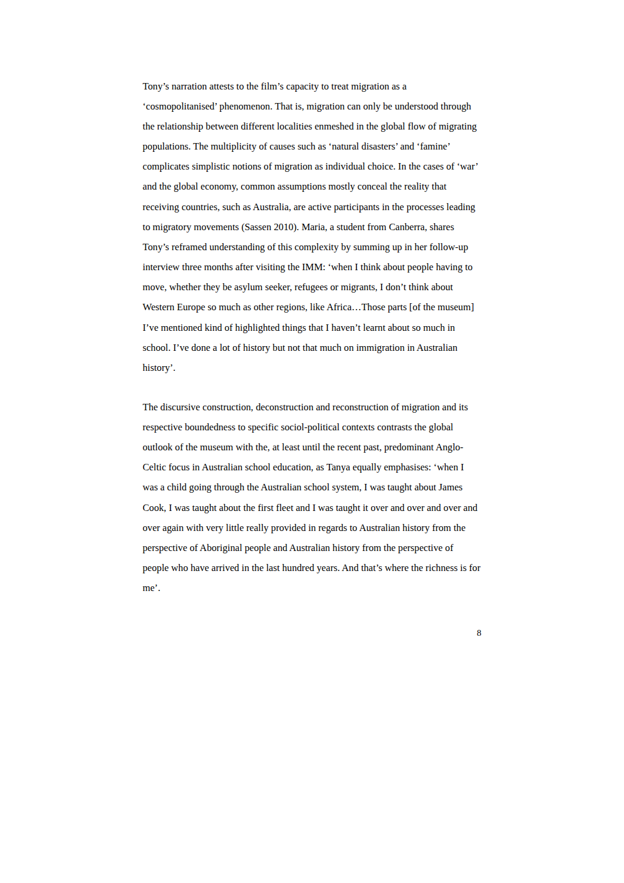Tony’s narration attests to the film’s capacity to treat migration as a ‘cosmopolitanised’ phenomenon. That is, migration can only be understood through the relationship between different localities enmeshed in the global flow of migrating populations. The multiplicity of causes such as ‘natural disasters’ and ‘famine’ complicates simplistic notions of migration as individual choice. In the cases of ‘war’ and the global economy, common assumptions mostly conceal the reality that receiving countries, such as Australia, are active participants in the processes leading to migratory movements (Sassen 2010). Maria, a student from Canberra, shares Tony’s reframed understanding of this complexity by summing up in her follow-up interview three months after visiting the IMM: ‘when I think about people having to move, whether they be asylum seeker, refugees or migrants, I don’t think about Western Europe so much as other regions, like Africa…Those parts [of the museum] I’ve mentioned kind of highlighted things that I haven’t learnt about so much in school. I’ve done a lot of history but not that much on immigration in Australian history’.
The discursive construction, deconstruction and reconstruction of migration and its respective boundedness to specific sociol-political contexts contrasts the global outlook of the museum with the, at least until the recent past, predominant Anglo-Celtic focus in Australian school education, as Tanya equally emphasises: ‘when I was a child going through the Australian school system, I was taught about James Cook, I was taught about the first fleet and I was taught it over and over and over and over again with very little really provided in regards to Australian history from the perspective of Aboriginal people and Australian history from the perspective of people who have arrived in the last hundred years. And that’s where the richness is for me’.
8